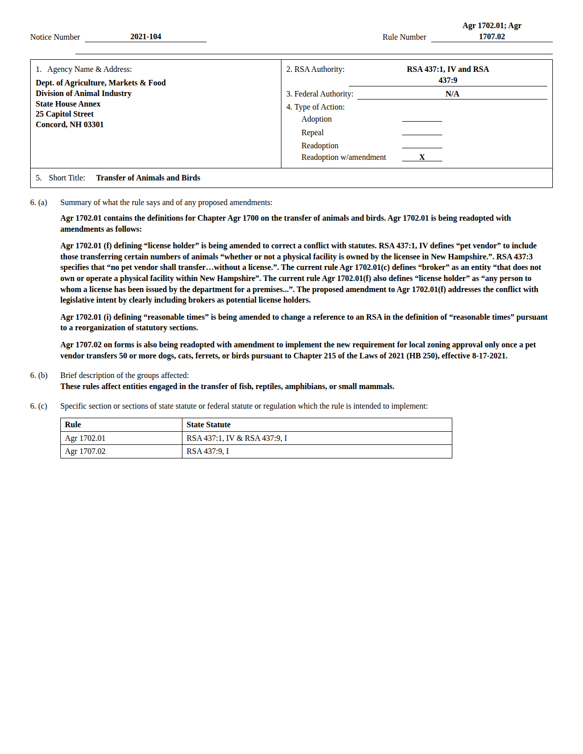Notice Number 2021-104
Rule Number Agr 1702.01; Agr
1707.02
| 1. Agency Name & Address: Dept. of Agriculture, Markets & Food Division of Animal Industry State House Annex 25 Capitol Street Concord, NH 03301 | 2. RSA Authority: RSA 437:1, IV and RSA 437:9 3. Federal Authority: N/A 4. Type of Action: Adoption Repeal Readoption Readoption w/amendment X |
5. Short Title: Transfer of Animals and Birds
6. (a)
Summary of what the rule says and of any proposed amendments:
Agr 1702.01 contains the definitions for Chapter Agr 1700 on the transfer of animals and birds. Agr 1702.01 is being readopted with amendments as follows:
Agr 1702.01 (f) defining “license holder” is being amended to correct a conflict with statutes. RSA 437:1, IV defines “pet vendor” to include those transferring certain numbers of animals “whether or not a physical facility is owned by the licensee in New Hampshire.”. RSA 437:3 specifies that “no pet vendor shall transfer…without a license.”. The current rule Agr 1702.01(c) defines “broker” as an entity “that does not own or operate a physical facility within New Hampshire”. The current rule Agr 1702.01(f) also defines “license holder” as “any person to whom a license has been issued by the department for a premises...”. The proposed amendment to Agr 1702.01(f) addresses the conflict with legislative intent by clearly including brokers as potential license holders.
Agr 1702.01 (i) defining “reasonable times” is being amended to change a reference to an RSA in the definition of “reasonable times” pursuant to a reorganization of statutory sections.
Agr 1707.02 on forms is also being readopted with amendment to implement the new requirement for local zoning approval only once a pet vendor transfers 50 or more dogs, cats, ferrets, or birds pursuant to Chapter 215 of the Laws of 2021 (HB 250), effective 8-17-2021.
6. (b)
Brief description of the groups affected:
These rules affect entities engaged in the transfer of fish, reptiles, amphibians, or small mammals.
6. (c)
Specific section or sections of state statute or federal statute or regulation which the rule is intended to implement:
| Rule | State Statute |
| --- | --- |
| Agr 1702.01 | RSA 437:1, IV & RSA 437:9, I |
| Agr 1707.02 | RSA 437:9, I |